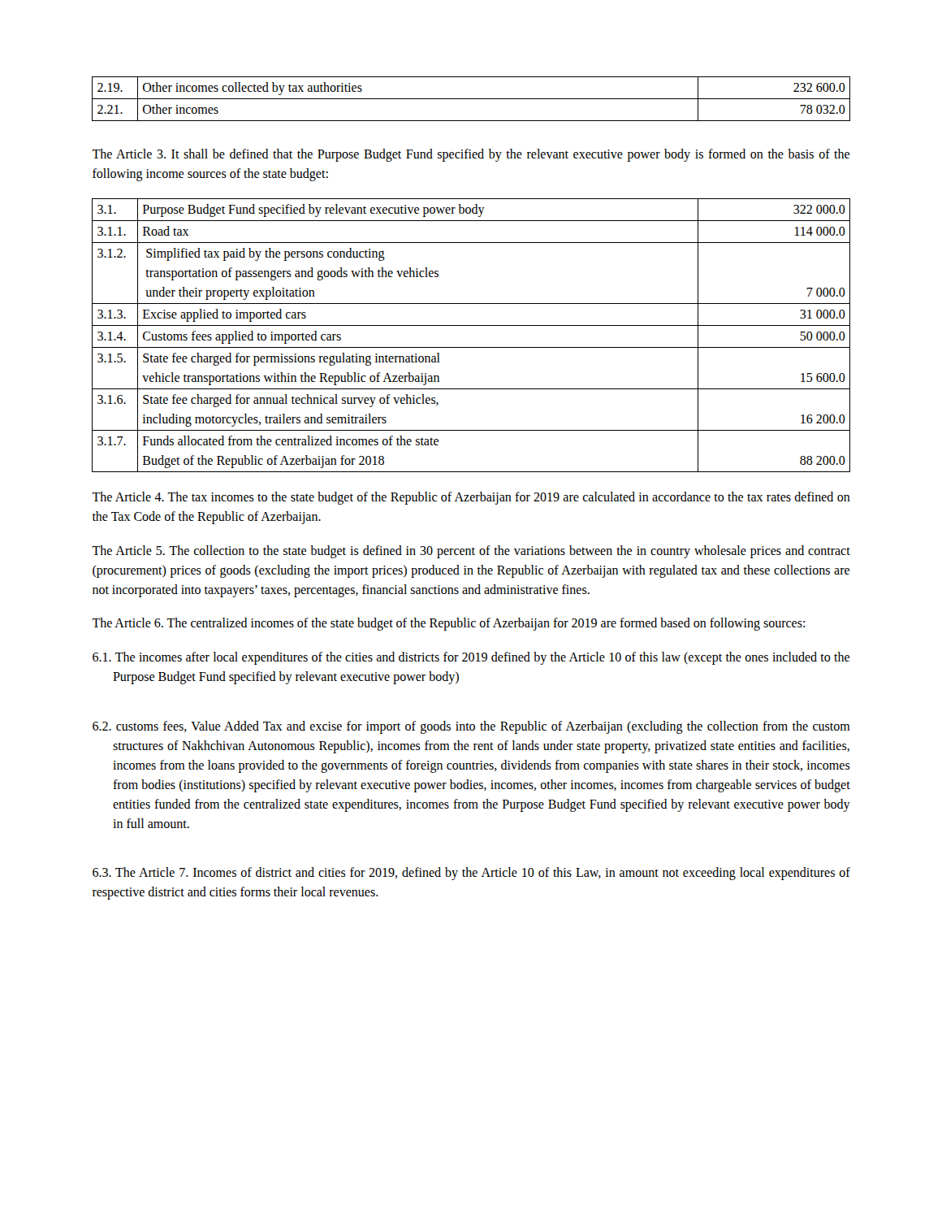| 2.19. | Other incomes collected by tax authorities | 232 600.0 |
| 2.21. | Other incomes | 78 032.0 |
The Article 3. It shall be defined that the Purpose Budget Fund specified by the relevant executive power body is formed on the basis of the following income sources of the state budget:
| 3.1. | Purpose Budget Fund specified by relevant executive power body | 322 000.0 |
| 3.1.1. | Road tax | 114 000.0 |
| 3.1.2. | Simplified tax paid by the persons conducting transportation of passengers and goods with the vehicles under their property exploitation | 7 000.0 |
| 3.1.3. | Excise applied to imported cars | 31 000.0 |
| 3.1.4. | Customs fees applied to imported cars | 50 000.0 |
| 3.1.5. | State fee charged for permissions regulating international vehicle transportations within the Republic of Azerbaijan | 15 600.0 |
| 3.1.6. | State fee charged for annual technical survey of vehicles, including motorcycles, trailers and semitrailers | 16 200.0 |
| 3.1.7. | Funds allocated from the centralized incomes of the state Budget of the Republic of Azerbaijan for 2018 | 88 200.0 |
The Article 4. The tax incomes to the state budget of the Republic of Azerbaijan for 2019 are calculated in accordance to the tax rates defined on the Tax Code of the Republic of Azerbaijan.
The Article 5. The collection to the state budget is defined in 30 percent of the variations between the in country wholesale prices and contract (procurement) prices of goods (excluding the import prices) produced in the Republic of Azerbaijan with regulated tax and these collections are not incorporated into taxpayers’ taxes, percentages, financial sanctions and administrative fines.
The Article 6. The centralized incomes of the state budget of the Republic of Azerbaijan for 2019 are formed based on following sources:
6.1. The incomes after local expenditures of the cities and districts for 2019 defined by the Article 10 of this law (except the ones included to the Purpose Budget Fund specified by relevant executive power body)
6.2. customs fees, Value Added Tax and excise for import of goods into the Republic of Azerbaijan (excluding the collection from the custom structures of Nakhchivan Autonomous Republic), incomes from the rent of lands under state property, privatized state entities and facilities, incomes from the loans provided to the governments of foreign countries, dividends from companies with state shares in their stock, incomes from bodies (institutions) specified by relevant executive power bodies, incomes, other incomes, incomes from chargeable services of budget entities funded from the centralized state expenditures, incomes from the Purpose Budget Fund specified by relevant executive power body in full amount.
6.3. The Article 7. Incomes of district and cities for 2019, defined by the Article 10 of this Law, in amount not exceeding local expenditures of respective district and cities forms their local revenues.